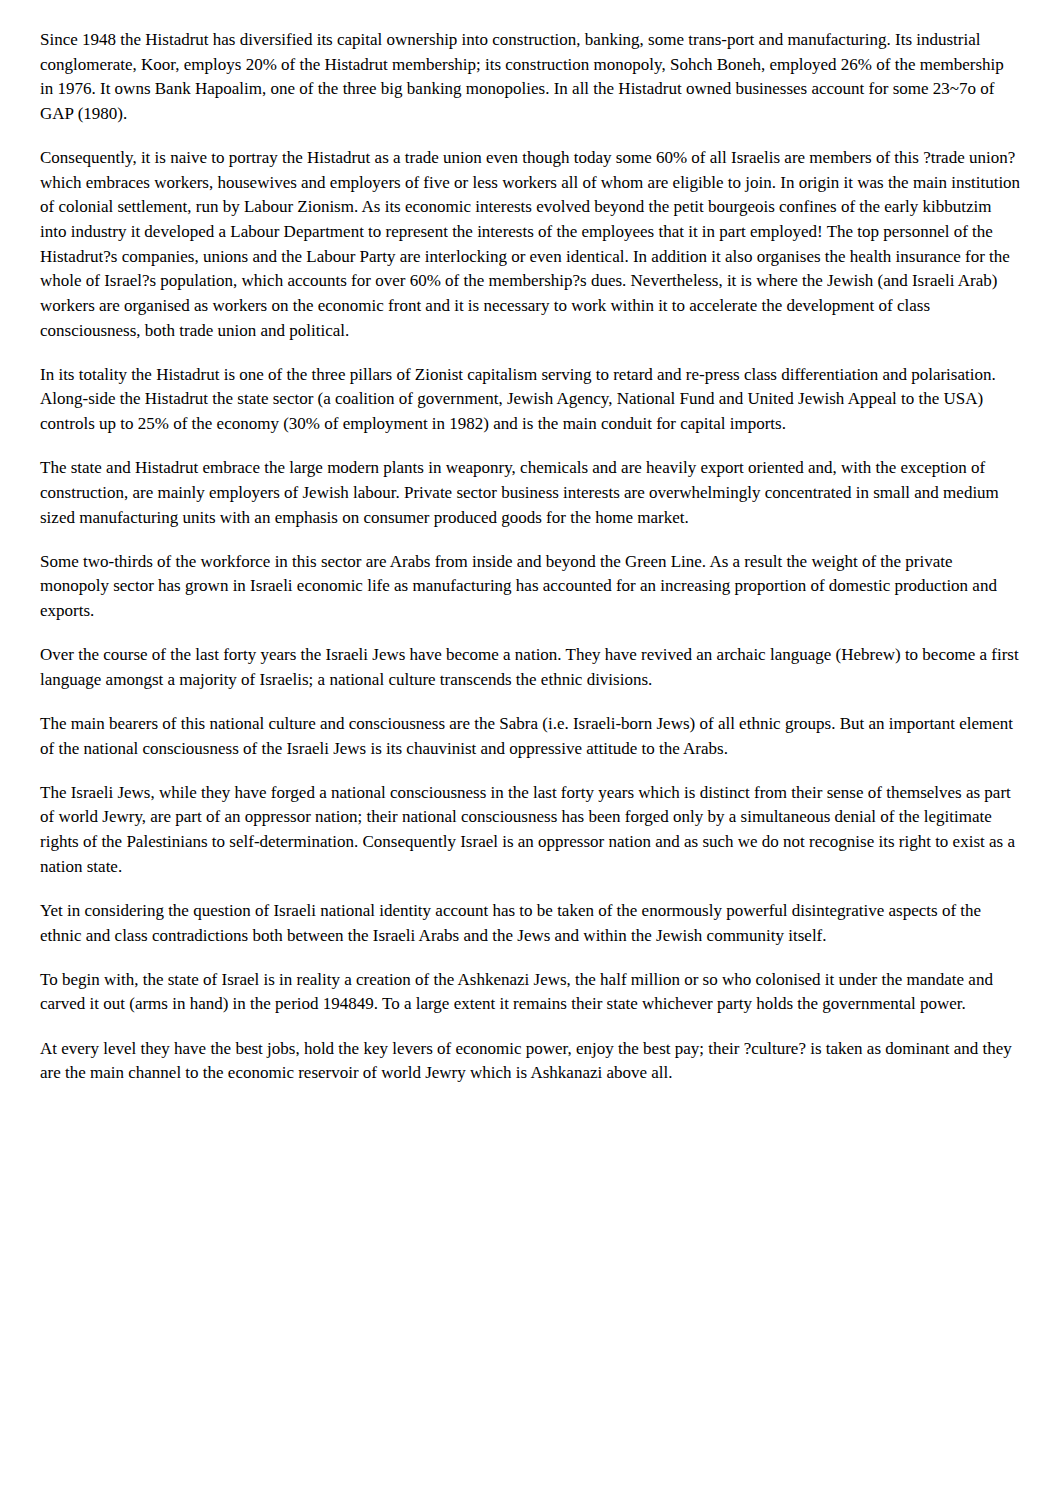Since 1948 the Histadrut has diversified its capital ownership into construction, banking, some trans-port and manufacturing. Its industrial conglomerate, Koor, employs 20% of the Histadrut membership; its construction monopoly, Sohch Boneh, employed 26% of the membership in 1976. It owns Bank Hapoalim, one of the three big banking monopolies. In all the Histadrut owned businesses account for some 23~7o of GAP (1980).
Consequently, it is naive to portray the Histadrut as a trade union even though today some 60% of all Israelis are members of this ?trade union? which embraces workers, housewives and employers of five or less workers all of whom are eligible to join. In origin it was the main institution of colonial settlement, run by Labour Zionism. As its economic interests evolved beyond the petit bourgeois confines of the early kibbutzim into industry it developed a Labour Department to represent the interests of the employees that it in part employed! The top personnel of the Histadrut?s companies, unions and the Labour Party are interlocking or even identical. In addition it also organises the health insurance for the whole of Israel?s population, which accounts for over 60% of the membership?s dues. Nevertheless, it is where the Jewish (and Israeli Arab) workers are organised as workers on the economic front and it is necessary to work within it to accelerate the development of class consciousness, both trade union and political.
In its totality the Histadrut is one of the three pillars of Zionist capitalism serving to retard and re-press class differentiation and polarisation. Along-side the Histadrut the state sector (a coalition of government, Jewish Agency, National Fund and United Jewish Appeal to the USA) controls up to 25% of the economy (30% of employment in 1982) and is the main conduit for capital imports.
The state and Histadrut embrace the large modern plants in weaponry, chemicals and are heavily export oriented and, with the exception of construction, are mainly employers of Jewish labour. Private sector business interests are overwhelmingly concentrated in small and medium sized manufacturing units with an emphasis on consumer produced goods for the home market.
Some two-thirds of the workforce in this sector are Arabs from inside and beyond the Green Line. As a result the weight of the private monopoly sector has grown in Israeli economic life as manufacturing has accounted for an increasing proportion of domestic production and exports.
Over the course of the last forty years the Israeli Jews have become a nation. They have revived an archaic language (Hebrew) to become a first language amongst a majority of Israelis; a national culture transcends the ethnic divisions.
The main bearers of this national culture and consciousness are the Sabra (i.e. Israeli-born Jews) of all ethnic groups. But an important element of the national consciousness of the Israeli Jews is its chauvinist and oppressive attitude to the Arabs.
The Israeli Jews, while they have forged a national consciousness in the last forty years which is distinct from their sense of themselves as part of world Jewry, are part of an oppressor nation; their national consciousness has been forged only by a simultaneous denial of the legitimate rights of the Palestinians to self-determination. Consequently Israel is an oppressor nation and as such we do not recognise its right to exist as a nation state.
Yet in considering the question of Israeli national identity account has to be taken of the enormously powerful disintegrative aspects of the ethnic and class contradictions both between the Israeli Arabs and the Jews and within the Jewish community itself.
To begin with, the state of Israel is in reality a creation of the Ashkenazi Jews, the half million or so who colonised it under the mandate and carved it out (arms in hand) in the period 194849. To a large extent it remains their state whichever party holds the governmental power.
At every level they have the best jobs, hold the key levers of economic power, enjoy the best pay; their ?culture? is taken as dominant and they are the main channel to the economic reservoir of world Jewry which is Ashkanazi above all.